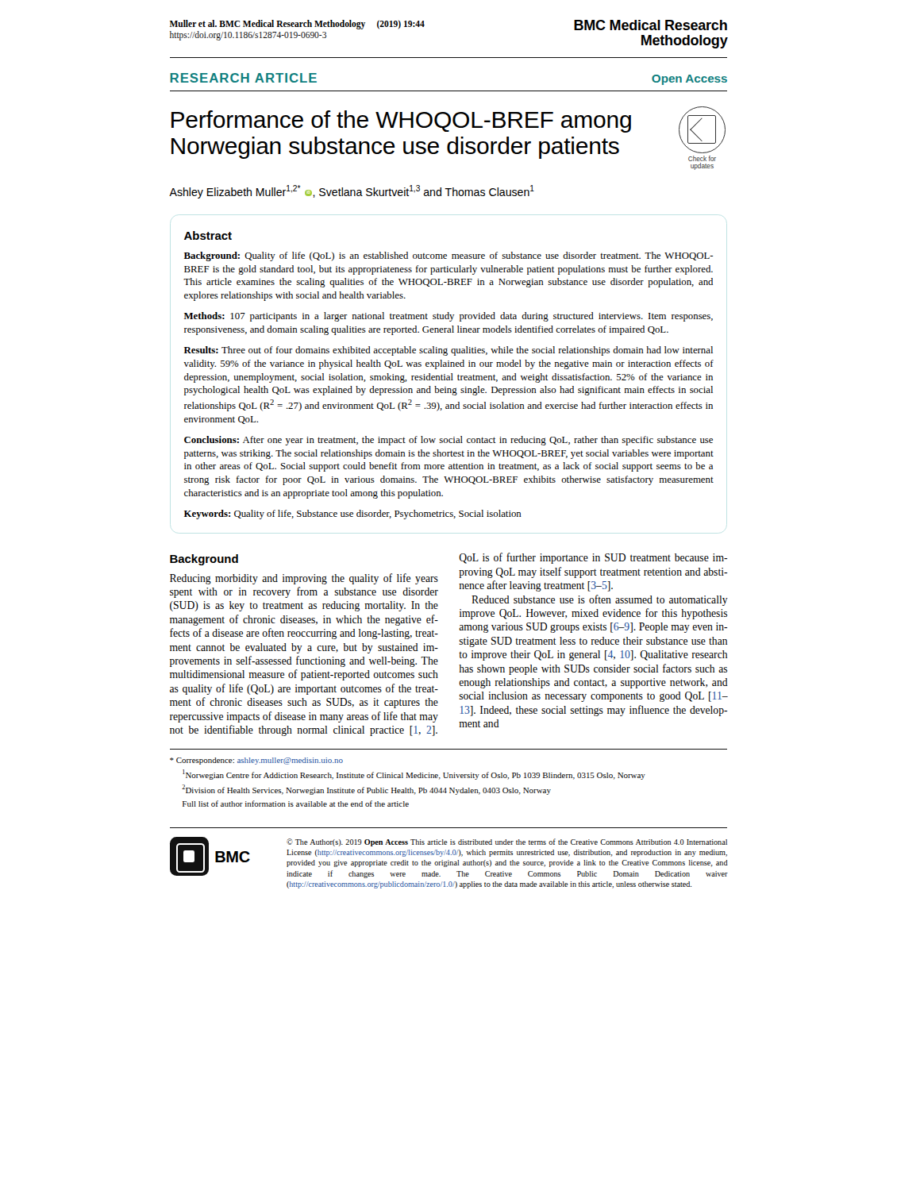Muller et al. BMC Medical Research Methodology (2019) 19:44
https://doi.org/10.1186/s12874-019-0690-3
BMC Medical Research Methodology
Research Article
Open Access
Performance of the WHOQOL-BREF among Norwegian substance use disorder patients
Check for
updates
Ashley Elizabeth Muller1,2* , Svetlana Skurtveit1,3 and Thomas Clausen1
Abstract
Background: Quality of life (QoL) is an established outcome measure of substance use disorder treatment. The WHOQOL-BREF is the gold standard tool, but its appropriateness for particularly vulnerable patient populations must be further explored. This article examines the scaling qualities of the WHOQOL-BREF in a Norwegian substance use disorder population, and explores relationships with social and health variables.
Methods: 107 participants in a larger national treatment study provided data during structured interviews. Item responses, responsiveness, and domain scaling qualities are reported. General linear models identified correlates of impaired QoL.
Results: Three out of four domains exhibited acceptable scaling qualities, while the social relationships domain had low internal validity. 59% of the variance in physical health QoL was explained in our model by the negative main or interaction effects of depression, unemployment, social isolation, smoking, residential treatment, and weight dissatisfaction. 52% of the variance in psychological health QoL was explained by depression and being single. Depression also had significant main effects in social relationships QoL (R2 = .27) and environment QoL (R2 = .39), and social isolation and exercise had further interaction effects in environment QoL.
Conclusions: After one year in treatment, the impact of low social contact in reducing QoL, rather than specific substance use patterns, was striking. The social relationships domain is the shortest in the WHOQOL-BREF, yet social variables were important in other areas of QoL. Social support could benefit from more attention in treatment, as a lack of social support seems to be a strong risk factor for poor QoL in various domains. The WHOQOL-BREF exhibits otherwise satisfactory measurement characteristics and is an appropriate tool among this population.
Keywords: Quality of life, Substance use disorder, Psychometrics, Social isolation
Background
Reducing morbidity and improving the quality of life years spent with or in recovery from a substance use disorder (SUD) is as key to treatment as reducing mortality. In the management of chronic diseases, in which the negative effects of a disease are often reoccurring and long-lasting, treatment cannot be evaluated by a cure, but by sustained improvements in self-assessed functioning and well-being. The multidimensional measure of patient-reported outcomes such as quality of life (QoL) are important outcomes of the treatment of chronic diseases such as SUDs, as it captures the repercussive impacts of disease in many areas of life that may not be identifiable through normal clinical practice [1, 2]. QoL is of further importance in SUD treatment because improving QoL may itself support treatment retention and abstinence after leaving treatment [3–5].
Reduced substance use is often assumed to automatically improve QoL. However, mixed evidence for this hypothesis among various SUD groups exists [6–9]. People may even instigate SUD treatment less to reduce their substance use than to improve their QoL in general [4, 10]. Qualitative research has shown people with SUDs consider social factors such as enough relationships and contact, a supportive network, and social inclusion as necessary components to good QoL [11–13]. Indeed, these social settings may influence the development and
* Correspondence: ashley.muller@medisin.uio.no
1Norwegian Centre for Addiction Research, Institute of Clinical Medicine, University of Oslo, Pb 1039 Blindern, 0315 Oslo, Norway
2Division of Health Services, Norwegian Institute of Public Health, Pb 4044 Nydalen, 0403 Oslo, Norway
Full list of author information is available at the end of the article
BMC
© The Author(s). 2019 Open Access This article is distributed under the terms of the Creative Commons Attribution 4.0 International License (http://creativecommons.org/licenses/by/4.0/), which permits unrestricted use, distribution, and reproduction in any medium, provided you give appropriate credit to the original author(s) and the source, provide a link to the Creative Commons license, and indicate if changes were made. The Creative Commons Public Domain Dedication waiver (http://creativecommons.org/publicdomain/zero/1.0/) applies to the data made available in this article, unless otherwise stated.